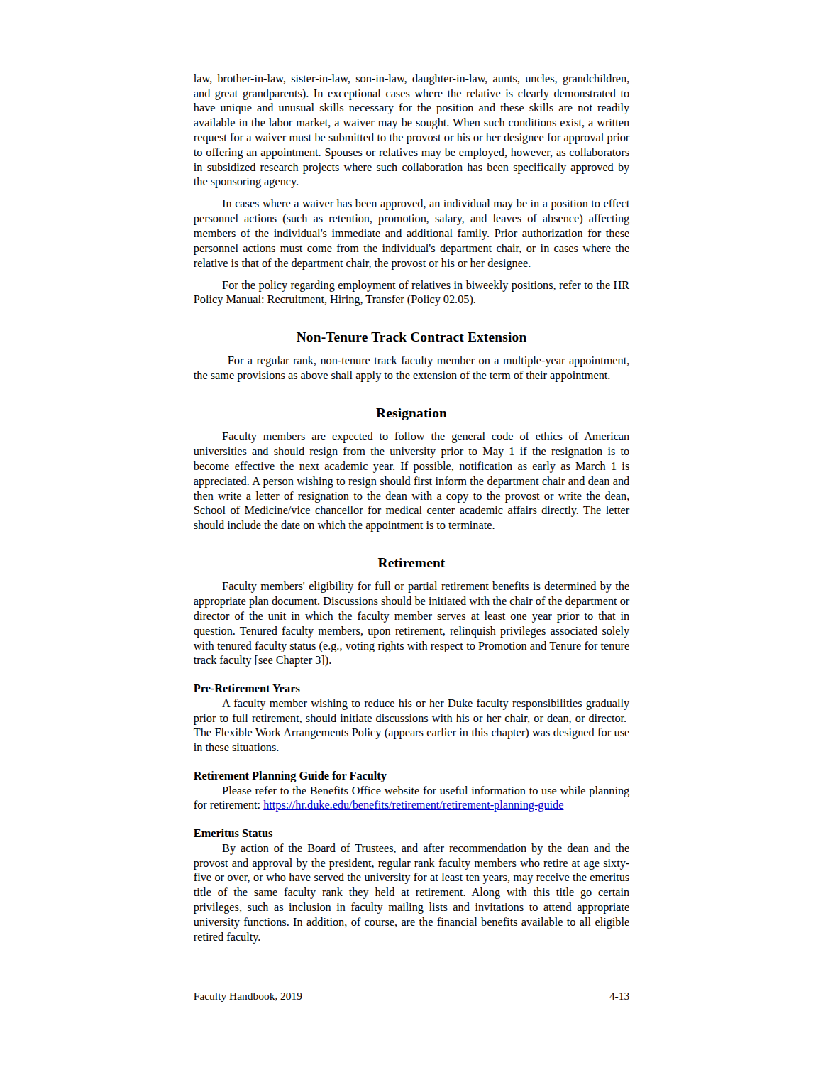law, brother-in-law, sister-in-law, son-in-law, daughter-in-law, aunts, uncles, grandchildren, and great grandparents). In exceptional cases where the relative is clearly demonstrated to have unique and unusual skills necessary for the position and these skills are not readily available in the labor market, a waiver may be sought. When such conditions exist, a written request for a waiver must be submitted to the provost or his or her designee for approval prior to offering an appointment. Spouses or relatives may be employed, however, as collaborators in subsidized research projects where such collaboration has been specifically approved by the sponsoring agency.
In cases where a waiver has been approved, an individual may be in a position to effect personnel actions (such as retention, promotion, salary, and leaves of absence) affecting members of the individual's immediate and additional family. Prior authorization for these personnel actions must come from the individual's department chair, or in cases where the relative is that of the department chair, the provost or his or her designee.
For the policy regarding employment of relatives in biweekly positions, refer to the HR Policy Manual: Recruitment, Hiring, Transfer (Policy 02.05).
Non-Tenure Track Contract Extension
For a regular rank, non-tenure track faculty member on a multiple-year appointment, the same provisions as above shall apply to the extension of the term of their appointment.
Resignation
Faculty members are expected to follow the general code of ethics of American universities and should resign from the university prior to May 1 if the resignation is to become effective the next academic year. If possible, notification as early as March 1 is appreciated. A person wishing to resign should first inform the department chair and dean and then write a letter of resignation to the dean with a copy to the provost or write the dean, School of Medicine/vice chancellor for medical center academic affairs directly. The letter should include the date on which the appointment is to terminate.
Retirement
Faculty members' eligibility for full or partial retirement benefits is determined by the appropriate plan document. Discussions should be initiated with the chair of the department or director of the unit in which the faculty member serves at least one year prior to that in question. Tenured faculty members, upon retirement, relinquish privileges associated solely with tenured faculty status (e.g., voting rights with respect to Promotion and Tenure for tenure track faculty [see Chapter 3]).
Pre-Retirement Years
A faculty member wishing to reduce his or her Duke faculty responsibilities gradually prior to full retirement, should initiate discussions with his or her chair, or dean, or director. The Flexible Work Arrangements Policy (appears earlier in this chapter) was designed for use in these situations.
Retirement Planning Guide for Faculty
Please refer to the Benefits Office website for useful information to use while planning for retirement: https://hr.duke.edu/benefits/retirement/retirement-planning-guide
Emeritus Status
By action of the Board of Trustees, and after recommendation by the dean and the provost and approval by the president, regular rank faculty members who retire at age sixty-five or over, or who have served the university for at least ten years, may receive the emeritus title of the same faculty rank they held at retirement. Along with this title go certain privileges, such as inclusion in faculty mailing lists and invitations to attend appropriate university functions. In addition, of course, are the financial benefits available to all eligible retired faculty.
Faculty Handbook, 2019
4-13